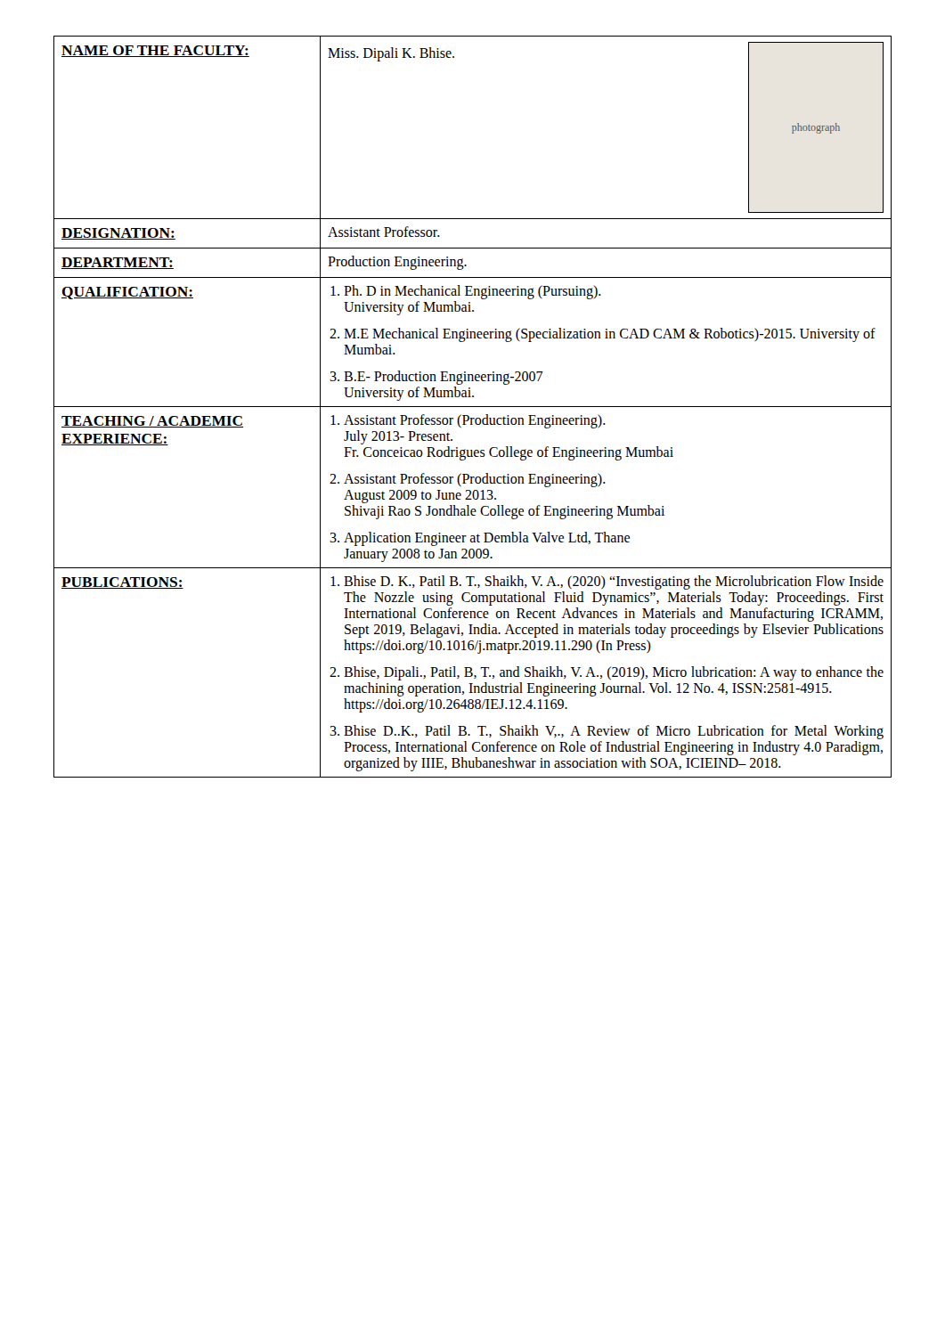| NAME OF THE FACULTY: | photograph Miss. Dipali K. Bhise. |
| DESIGNATION: | Assistant Professor. |
| DEPARTMENT: | Production Engineering. |
| QUALIFICATION: | Ph. D in Mechanical Engineering (Pursuing). University of Mumbai. M.E Mechanical Engineering (Specialization in CAD CAM & Robotics)-2015. University of Mumbai. B.E- Production Engineering-2007 University of Mumbai. |
| TEACHING / ACADEMIC EXPERIENCE: | Assistant Professor (Production Engineering). July 2013- Present. Fr. Conceicao Rodrigues College of Engineering Mumbai Assistant Professor (Production Engineering). August 2009 to June 2013. Shivaji Rao S Jondhale College of Engineering Mumbai Application Engineer at Dembla Valve Ltd, Thane January 2008 to Jan 2009. |
| PUBLICATIONS: | Bhise D. K., Patil B. T., Shaikh, V. A., (2020) “Investigating the Microlubrication Flow Inside The Nozzle using Computational Fluid Dynamics”, Materials Today: Proceedings. First International Conference on Recent Advances in Materials and Manufacturing ICRAMM, Sept 2019, Belagavi, India. Accepted in materials today proceedings by Elsevier Publications https://doi.org/10.1016/j.matpr.2019.11.290 (In Press) Bhise, Dipali., Patil, B, T., and Shaikh, V. A., (2019), Micro lubrication: A way to enhance the machining operation, Industrial Engineering Journal. Vol. 12 No. 4, ISSN:2581-4915. https://doi.org/10.26488/IEJ.12.4.1169. Bhise D..K., Patil B. T., Shaikh V,., A Review of Micro Lubrication for Metal Working Process, International Conference on Role of Industrial Engineering in Industry 4.0 Paradigm, organized by IIIE, Bhubaneshwar in association with SOA, ICIEIND– 2018. |